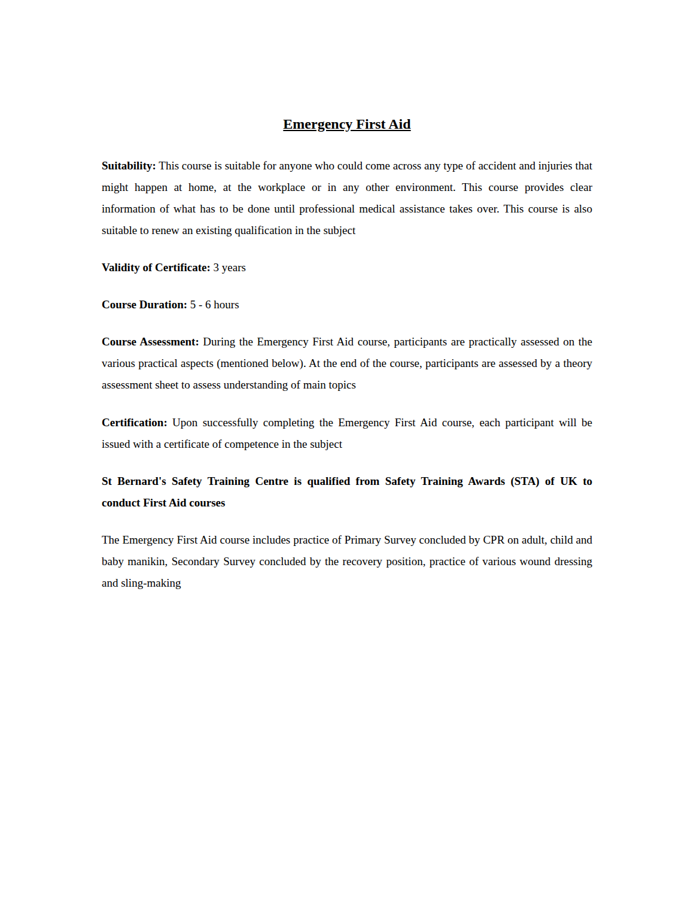Emergency First Aid
Suitability: This course is suitable for anyone who could come across any type of accident and injuries that might happen at home, at the workplace or in any other environment. This course provides clear information of what has to be done until professional medical assistance takes over. This course is also suitable to renew an existing qualification in the subject
Validity of Certificate: 3 years
Course Duration: 5 - 6 hours
Course Assessment: During the Emergency First Aid course, participants are practically assessed on the various practical aspects (mentioned below). At the end of the course, participants are assessed by a theory assessment sheet to assess understanding of main topics
Certification: Upon successfully completing the Emergency First Aid course, each participant will be issued with a certificate of competence in the subject
St Bernard's Safety Training Centre is qualified from Safety Training Awards (STA) of UK to conduct First Aid courses
The Emergency First Aid course includes practice of Primary Survey concluded by CPR on adult, child and baby manikin, Secondary Survey concluded by the recovery position, practice of various wound dressing and sling-making